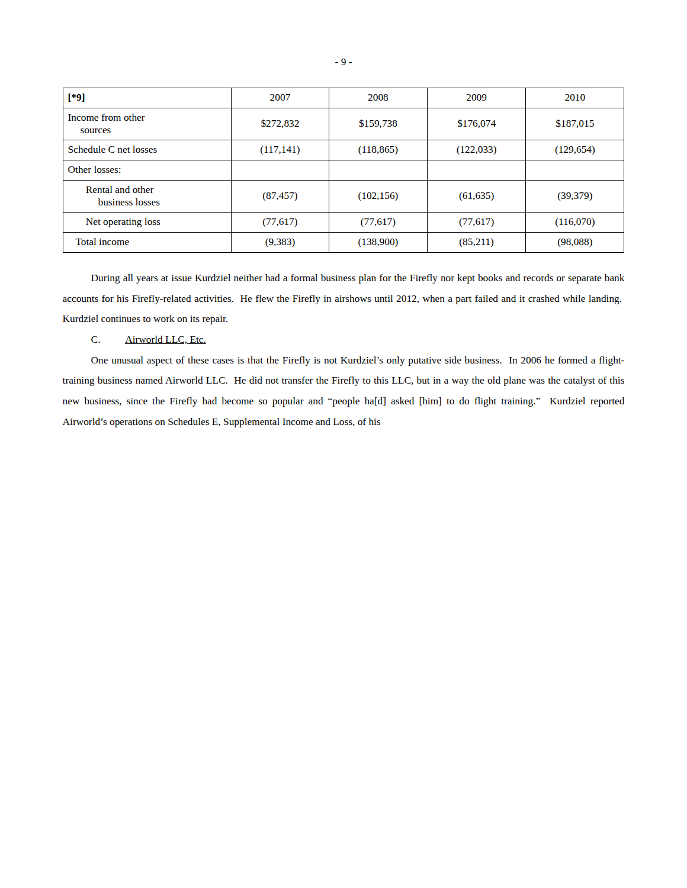- 9 -
| [*9] | 2007 | 2008 | 2009 | 2010 |
| --- | --- | --- | --- | --- |
| Income from other sources | $272,832 | $159,738 | $176,074 | $187,015 |
| Schedule C net losses | (117,141) | (118,865) | (122,033) | (129,654) |
| Other losses: | | | | |
| Rental and other business losses | (87,457) | (102,156) | (61,635) | (39,379) |
| Net operating loss | (77,617) | (77,617) | (77,617) | (116,070) |
| Total income | (9,383) | (138,900) | (85,211) | (98,088) |
During all years at issue Kurdziel neither had a formal business plan for the Firefly nor kept books and records or separate bank accounts for his Firefly-related activities. He flew the Firefly in airshows until 2012, when a part failed and it crashed while landing. Kurdziel continues to work on its repair.
C. Airworld LLC, Etc.
One unusual aspect of these cases is that the Firefly is not Kurdziel’s only putative side business. In 2006 he formed a flight-training business named Airworld LLC. He did not transfer the Firefly to this LLC, but in a way the old plane was the catalyst of this new business, since the Firefly had become so popular and “people ha[d] asked [him] to do flight training.” Kurdziel reported Airworld’s operations on Schedules E, Supplemental Income and Loss, of his